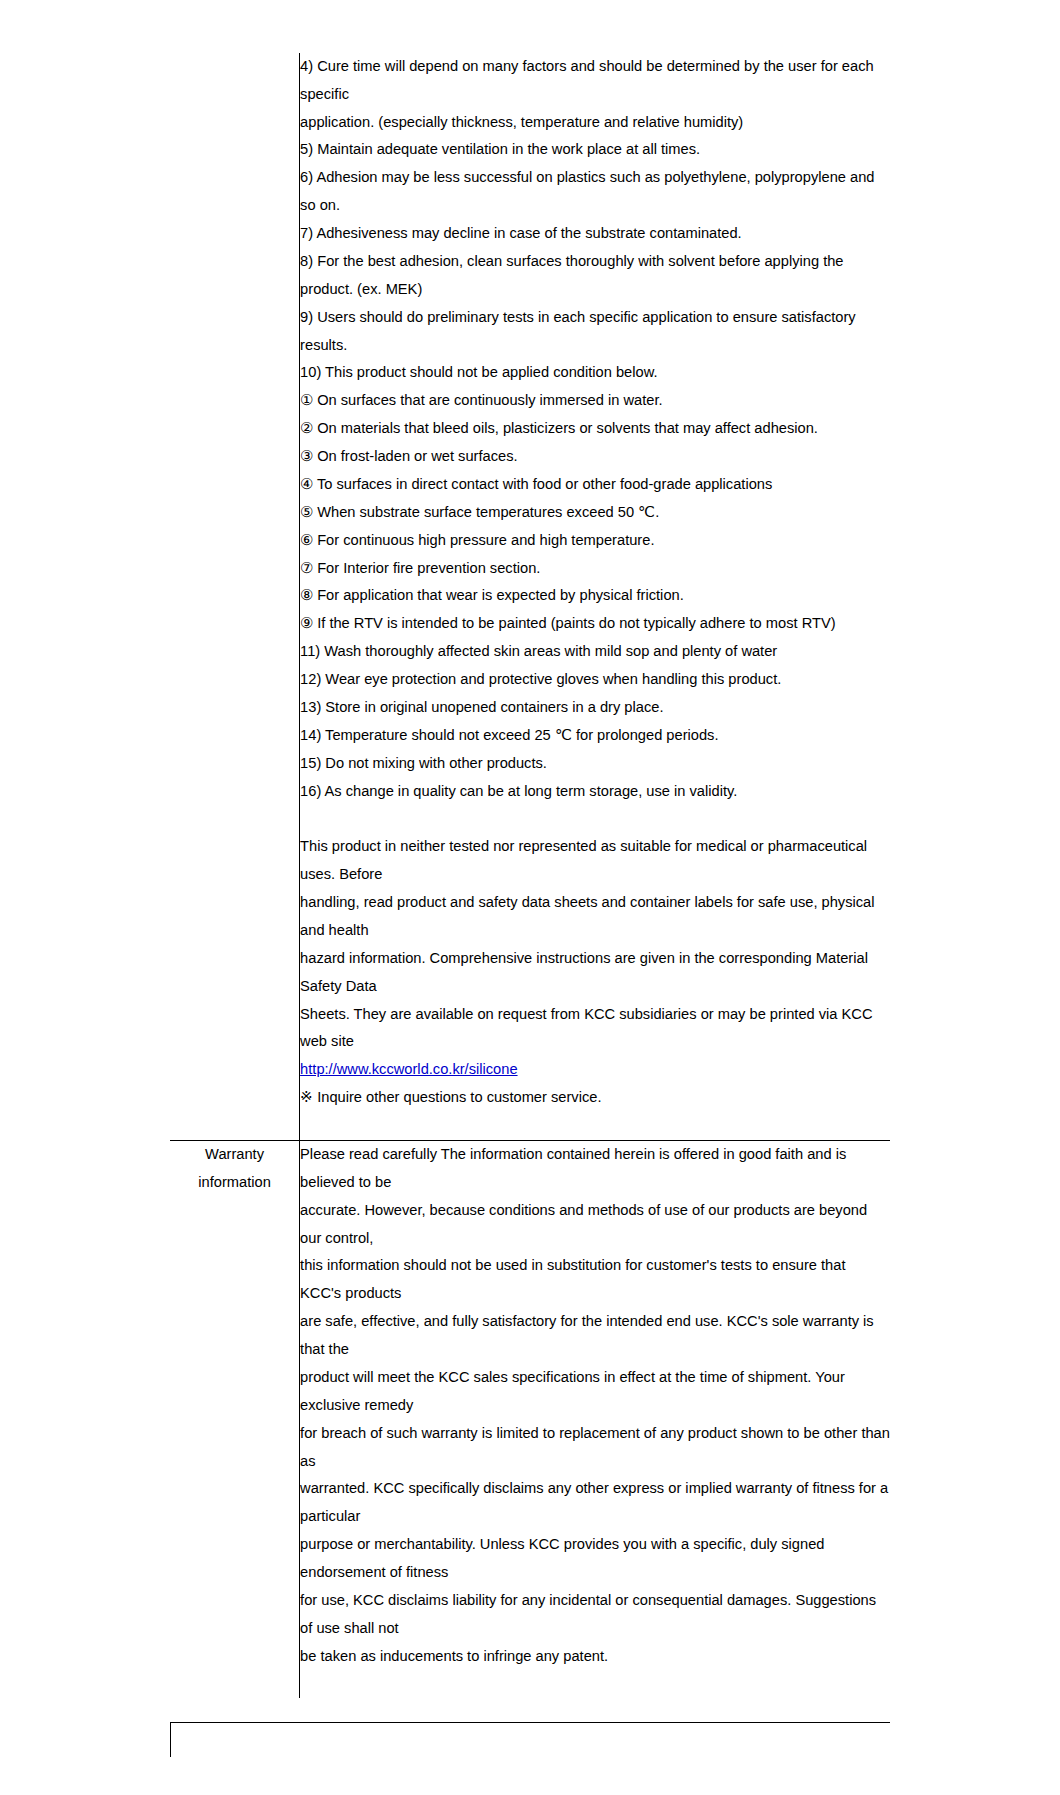| | 4) Cure time will depend on many factors and should be determined by the user for each specific application. (especially thickness, temperature and relative humidity) 5) Maintain adequate ventilation in the work place at all times. 6) Adhesion may be less successful on plastics such as polyethylene, polypropylene and so on. 7) Adhesiveness may decline in case of the substrate contaminated. 8) For the best adhesion, clean surfaces thoroughly with solvent before applying the product. (ex. MEK) 9) Users should do preliminary tests in each specific application to ensure satisfactory results. 10) This product should not be applied condition below. ① On surfaces that are continuously immersed in water. ② On materials that bleed oils, plasticizers or solvents that may affect adhesion. ③ On frost-laden or wet surfaces. ④ To surfaces in direct contact with food or other food-grade applications ⑤ When substrate surface temperatures exceed 50 ℃. ⑥ For continuous high pressure and high temperature. ⑦ For Interior fire prevention section. ⑧ For application that wear is expected by physical friction. ⑨ If the RTV is intended to be painted (paints do not typically adhere to most RTV) 11) Wash thoroughly affected skin areas with mild sop and plenty of water 12) Wear eye protection and protective gloves when handling this product. 13) Store in original unopened containers in a dry place. 14) Temperature should not exceed 25 ℃ for prolonged periods. 15) Do not mixing with other products. 16) As change in quality can be at long term storage, use in validity. This product in neither tested nor represented as suitable for medical or pharmaceutical uses. Before handling, read product and safety data sheets and container labels for safe use, physical and health hazard information. Comprehensive instructions are given in the corresponding Material Safety Data Sheets. They are available on request from KCC subsidiaries or may be printed via KCC web site http://www.kccworld.co.kr/silicone ※ Inquire other questions to customer service. |
| Warranty information | Please read carefully The information contained herein is offered in good faith and is believed to be accurate. However, because conditions and methods of use of our products are beyond our control, this information should not be used in substitution for customer's tests to ensure that KCC's products are safe, effective, and fully satisfactory for the intended end use. KCC's sole warranty is that the product will meet the KCC sales specifications in effect at the time of shipment. Your exclusive remedy for breach of such warranty is limited to replacement of any product shown to be other than as warranted. KCC specifically disclaims any other express or implied warranty of fitness for a particular purpose or merchantability. Unless KCC provides you with a specific, duly signed endorsement of fitness for use, KCC disclaims liability for any incidental or consequential damages. Suggestions of use shall not be taken as inducements to infringe any patent. |